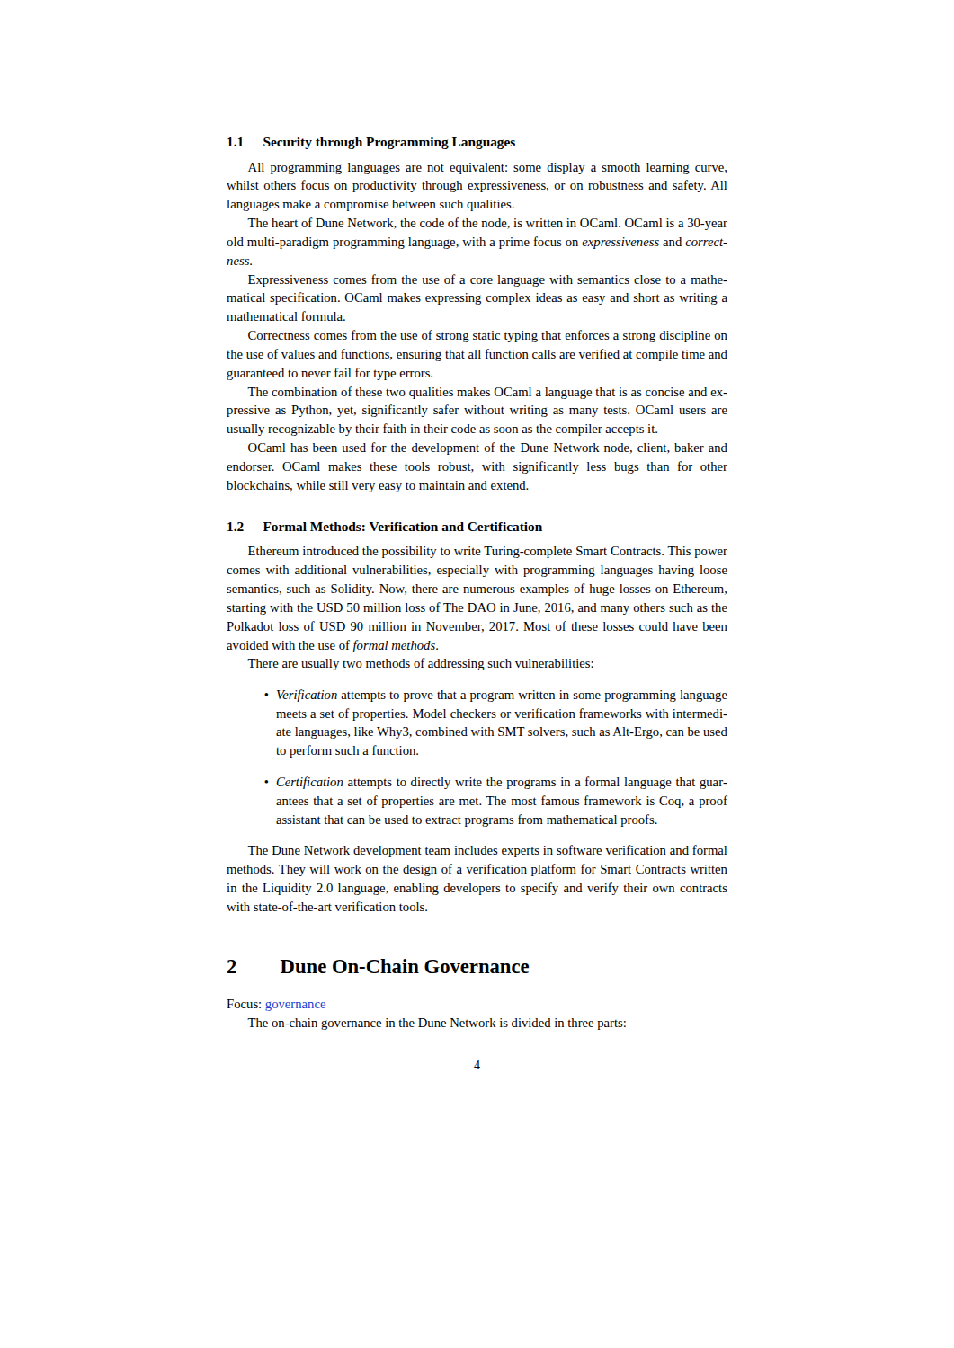1.1 Security through Programming Languages
All programming languages are not equivalent: some display a smooth learning curve, whilst others focus on productivity through expressiveness, or on robustness and safety. All languages make a compromise between such qualities.
The heart of Dune Network, the code of the node, is written in OCaml. OCaml is a 30-year old multi-paradigm programming language, with a prime focus on expressiveness and correctness.
Expressiveness comes from the use of a core language with semantics close to a mathematical specification. OCaml makes expressing complex ideas as easy and short as writing a mathematical formula.
Correctness comes from the use of strong static typing that enforces a strong discipline on the use of values and functions, ensuring that all function calls are verified at compile time and guaranteed to never fail for type errors.
The combination of these two qualities makes OCaml a language that is as concise and expressive as Python, yet, significantly safer without writing as many tests. OCaml users are usually recognizable by their faith in their code as soon as the compiler accepts it.
OCaml has been used for the development of the Dune Network node, client, baker and endorser. OCaml makes these tools robust, with significantly less bugs than for other blockchains, while still very easy to maintain and extend.
1.2 Formal Methods: Verification and Certification
Ethereum introduced the possibility to write Turing-complete Smart Contracts. This power comes with additional vulnerabilities, especially with programming languages having loose semantics, such as Solidity. Now, there are numerous examples of huge losses on Ethereum, starting with the USD 50 million loss of The DAO in June, 2016, and many others such as the Polkadot loss of USD 90 million in November, 2017. Most of these losses could have been avoided with the use of formal methods.
There are usually two methods of addressing such vulnerabilities:
Verification attempts to prove that a program written in some programming language meets a set of properties. Model checkers or verification frameworks with intermediate languages, like Why3, combined with SMT solvers, such as Alt-Ergo, can be used to perform such a function.
Certification attempts to directly write the programs in a formal language that guarantees that a set of properties are met. The most famous framework is Coq, a proof assistant that can be used to extract programs from mathematical proofs.
The Dune Network development team includes experts in software verification and formal methods. They will work on the design of a verification platform for Smart Contracts written in the Liquidity 2.0 language, enabling developers to specify and verify their own contracts with state-of-the-art verification tools.
2 Dune On-Chain Governance
Focus: governance
The on-chain governance in the Dune Network is divided in three parts:
4